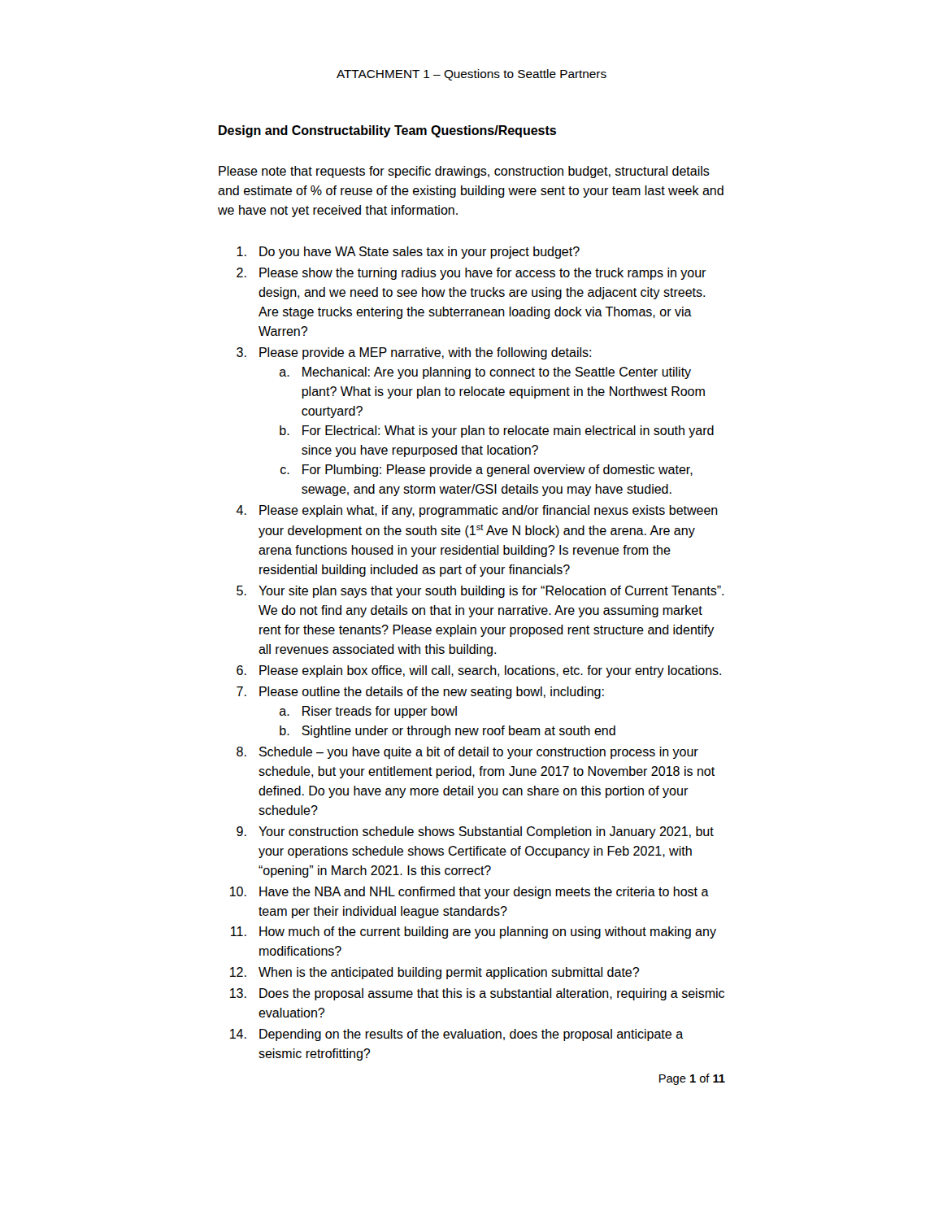ATTACHMENT 1 – Questions to Seattle Partners
Design and Constructability Team Questions/Requests
Please note that requests for specific drawings, construction budget, structural details and estimate of % of reuse of the existing building were sent to your team last week and we have not yet received that information.
Do you have WA State sales tax in your project budget?
Please show the turning radius you have for access to the truck ramps in your design, and we need to see how the trucks are using the adjacent city streets. Are stage trucks entering the subterranean loading dock via Thomas, or via Warren?
Please provide a MEP narrative, with the following details:
Mechanical: Are you planning to connect to the Seattle Center utility plant? What is your plan to relocate equipment in the Northwest Room courtyard?
For Electrical: What is your plan to relocate main electrical in south yard since you have repurposed that location?
For Plumbing: Please provide a general overview of domestic water, sewage, and any storm water/GSI details you may have studied.
Please explain what, if any, programmatic and/or financial nexus exists between your development on the south site (1st Ave N block) and the arena. Are any arena functions housed in your residential building? Is revenue from the residential building included as part of your financials?
Your site plan says that your south building is for “Relocation of Current Tenants”. We do not find any details on that in your narrative. Are you assuming market rent for these tenants? Please explain your proposed rent structure and identify all revenues associated with this building.
Please explain box office, will call, search, locations, etc. for your entry locations.
Please outline the details of the new seating bowl, including:
Riser treads for upper bowl
Sightline under or through new roof beam at south end
Schedule – you have quite a bit of detail to your construction process in your schedule, but your entitlement period, from June 2017 to November 2018 is not defined. Do you have any more detail you can share on this portion of your schedule?
Your construction schedule shows Substantial Completion in January 2021, but your operations schedule shows Certificate of Occupancy in Feb 2021, with “opening” in March 2021. Is this correct?
Have the NBA and NHL confirmed that your design meets the criteria to host a team per their individual league standards?
How much of the current building are you planning on using without making any modifications?
When is the anticipated building permit application submittal date?
Does the proposal assume that this is a substantial alteration, requiring a seismic evaluation?
Depending on the results of the evaluation, does the proposal anticipate a seismic retrofitting?
Page 1 of 11